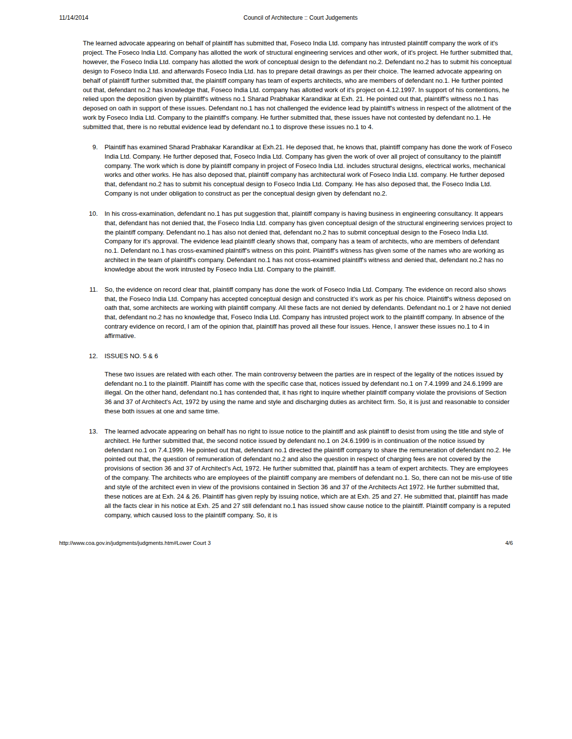11/14/2014
Council of Architecture :: Court Judgements
The learned advocate appearing on behalf of plaintiff has submitted that, Foseco India Ltd. company has intrusted plaintiff company the work of it's project. The Foseco India Ltd. Company has allotted the work of structural engineering services and other work, of it's project. He further submitted that, however, the Foseco India Ltd. company has allotted the work of conceptual design to the defendant no.2. Defendant no.2 has to submit his conceptual design to Foseco India Ltd. and afterwards Foseco India Ltd. has to prepare detail drawings as per their choice. The learned advocate appearing on behalf of plaintiff further submitted that, the plaintiff company has team of experts architects, who are members of defendant no.1. He further pointed out that, defendant no.2 has knowledge that, Foseco India Ltd. company has allotted work of it's project on 4.12.1997. In support of his contentions, he relied upon the deposition given by plaintiff's witness no.1 Sharad Prabhakar Karandikar at Exh. 21. He pointed out that, plaintiff's witness no.1 has deposed on oath in support of these issues. Defendant no.1 has not challenged the evidence lead by plaintiff's witness in respect of the allotment of the work by Foseco India Ltd. Company to the plaintiff's company. He further submitted that, these issues have not contested by defendant no.1. He submitted that, there is no rebuttal evidence lead by defendant no.1 to disprove these issues no.1 to 4.
Plaintiff has examined Sharad Prabhakar Karandikar at Exh.21. He deposed that, he knows that, plaintiff company has done the work of Foseco India Ltd. Company. He further deposed that, Foseco India Ltd. Company has given the work of over all project of consultancy to the plaintiff company. The work which is done by plaintiff company in project of Foseco India Ltd. includes structural designs, electrical works, mechanical works and other works. He has also deposed that, plaintiff company has architectural work of Foseco India Ltd. company. He further deposed that, defendant no.2 has to submit his conceptual design to Foseco India Ltd. Company. He has also deposed that, the Foseco India Ltd. Company is not under obligation to construct as per the conceptual design given by defendant no.2.
In his cross-examination, defendant no.1 has put suggestion that, plaintiff company is having business in engineering consultancy. It appears that, defendant has not denied that, the Foseco India Ltd. company has given conceptual design of the structural engineering services project to the plaintiff company. Defendant no.1 has also not denied that, defendant no.2 has to submit conceptual design to the Foseco India Ltd. Company for it's approval. The evidence lead plaintiff clearly shows that, company has a team of architects, who are members of defendant no.1. Defendant no.1 has cross-examined plaintiff's witness on this point. Plaintiff's witness has given some of the names who are working as architect in the team of plaintiff's company. Defendant no.1 has not cross-examined plaintiff's witness and denied that, defendant no.2 has no knowledge about the work intrusted by Foseco India Ltd. Company to the plaintiff.
So, the evidence on record clear that, plaintiff company has done the work of Foseco India Ltd. Company. The evidence on record also shows that, the Foseco India Ltd. Company has accepted conceptual design and constructed it's work as per his choice. Plaintiff's witness deposed on oath that, some architects are working with plaintiff company. All these facts are not denied by defendants. Defendant no.1 or 2 have not denied that, defendant no.2 has no knowledge that, Foseco India Ltd. Company has intrusted project work to the plaintiff company. In absence of the contrary evidence on record, I am of the opinion that, plaintiff has proved all these four issues. Hence, I answer these issues no.1 to 4 in affirmative.
ISSUES NO. 5 & 6
These two issues are related with each other. The main controversy between the parties are in respect of the legality of the notices issued by defendant no.1 to the plaintiff. Plaintiff has come with the specific case that, notices issued by defendant no.1 on 7.4.1999 and 24.6.1999 are illegal. On the other hand, defendant no.1 has contended that, it has right to inquire whether plaintiff company violate the provisions of Section 36 and 37 of Architect's Act, 1972 by using the name and style and discharging duties as architect firm. So, it is just and reasonable to consider these both issues at one and same time.
The learned advocate appearing on behalf has no right to issue notice to the plaintiff and ask plaintiff to desist from using the title and style of architect. He further submitted that, the second notice issued by defendant no.1 on 24.6.1999 is in continuation of the notice issued by defendant no.1 on 7.4.1999. He pointed out that, defendant no.1 directed the plaintiff company to share the remuneration of defendant no.2. He pointed out that, the question of remuneration of defendant no.2 and also the question in respect of charging fees are not covered by the provisions of section 36 and 37 of Architect's Act, 1972. He further submitted that, plaintiff has a team of expert architects. They are employees of the company. The architects who are employees of the plaintiff company are members of defendant no.1. So, there can not be mis-use of title and style of the architect even in view of the provisions contained in Section 36 and 37 of the Architects Act 1972. He further submitted that, these notices are at Exh. 24 & 26. Plaintiff has given reply by issuing notice, which are at Exh. 25 and 27. He submitted that, plaintiff has made all the facts clear in his notice at Exh. 25 and 27 still defendant no.1 has issued show cause notice to the plaintiff. Plaintiff company is a reputed company, which caused loss to the plaintiff company. So, it is
http://www.coa.gov.in/judgments/judgments.htm#Lower Court 3
4/6